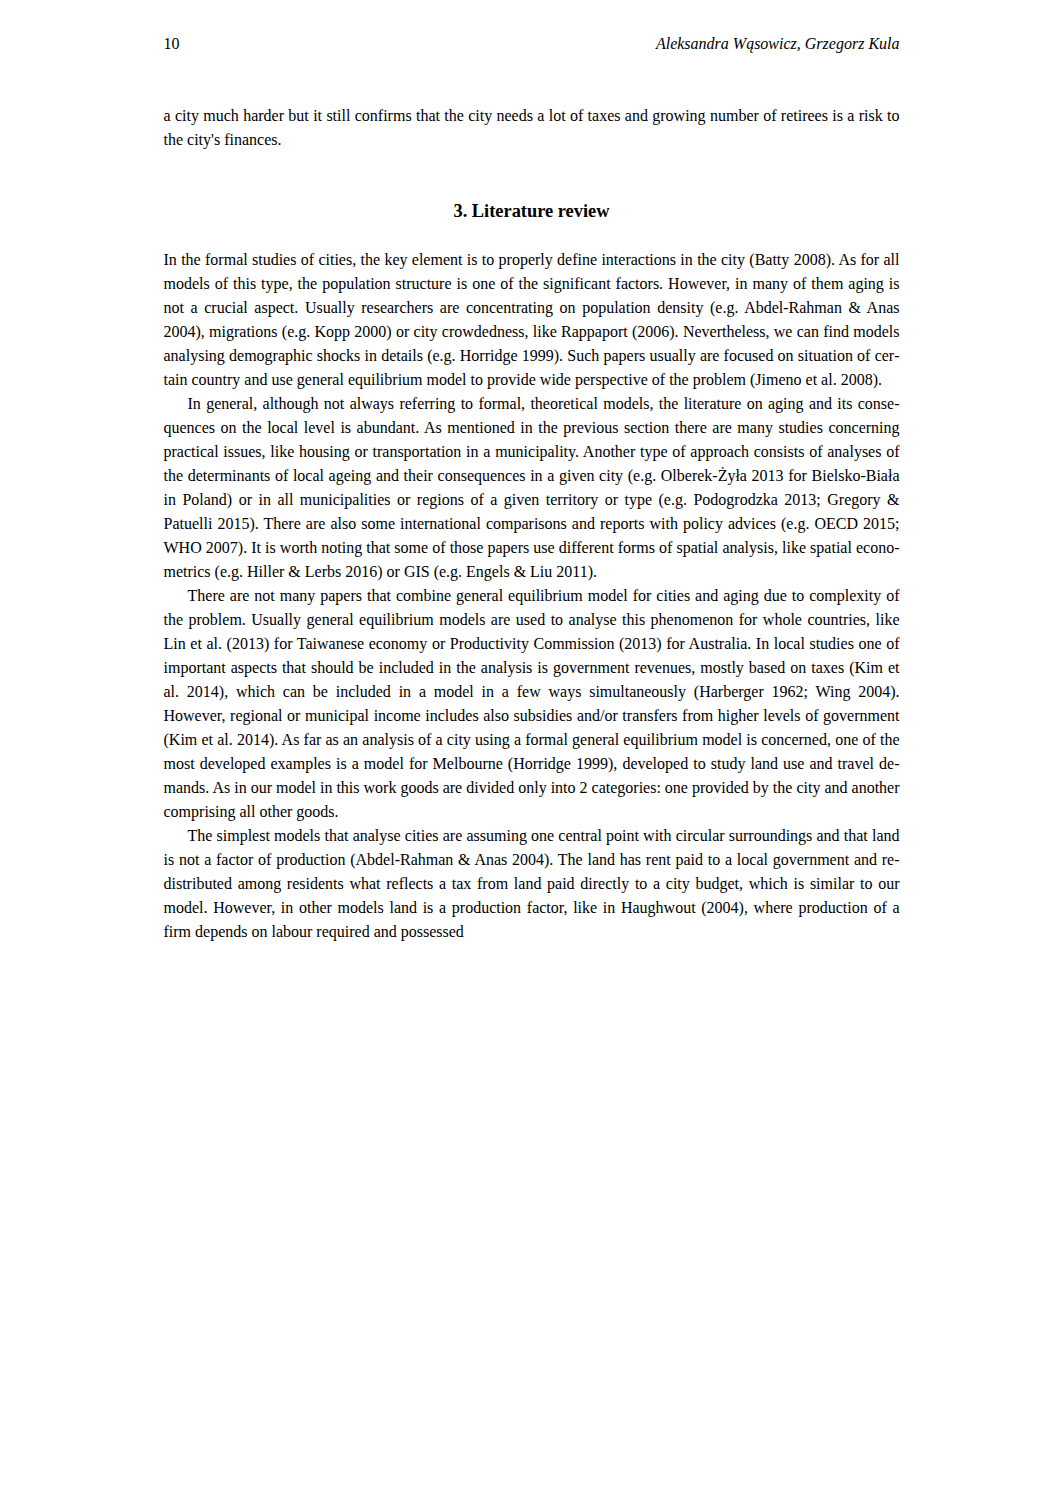10 Aleksandra Wąsowicz, Grzegorz Kula
a city much harder but it still confirms that the city needs a lot of taxes and growing number of retirees is a risk to the city's finances.
3. Literature review
In the formal studies of cities, the key element is to properly define interactions in the city (Batty 2008). As for all models of this type, the population structure is one of the significant factors. However, in many of them aging is not a crucial aspect. Usually researchers are concentrating on population density (e.g. Abdel-Rahman & Anas 2004), migrations (e.g. Kopp 2000) or city crowdedness, like Rappaport (2006). Nevertheless, we can find models analysing demographic shocks in details (e.g. Horridge 1999). Such papers usually are focused on situation of certain country and use general equilibrium model to provide wide perspective of the problem (Jimeno et al. 2008).
In general, although not always referring to formal, theoretical models, the literature on aging and its consequences on the local level is abundant. As mentioned in the previous section there are many studies concerning practical issues, like housing or transportation in a municipality. Another type of approach consists of analyses of the determinants of local ageing and their consequences in a given city (e.g. Olberek-Żyła 2013 for Bielsko-Biała in Poland) or in all municipalities or regions of a given territory or type (e.g. Podogrodzka 2013; Gregory & Patuelli 2015). There are also some international comparisons and reports with policy advices (e.g. OECD 2015; WHO 2007). It is worth noting that some of those papers use different forms of spatial analysis, like spatial econometrics (e.g. Hiller & Lerbs 2016) or GIS (e.g. Engels & Liu 2011).
There are not many papers that combine general equilibrium model for cities and aging due to complexity of the problem. Usually general equilibrium models are used to analyse this phenomenon for whole countries, like Lin et al. (2013) for Taiwanese economy or Productivity Commission (2013) for Australia. In local studies one of important aspects that should be included in the analysis is government revenues, mostly based on taxes (Kim et al. 2014), which can be included in a model in a few ways simultaneously (Harberger 1962; Wing 2004). However, regional or municipal income includes also subsidies and/or transfers from higher levels of government (Kim et al. 2014). As far as an analysis of a city using a formal general equilibrium model is concerned, one of the most developed examples is a model for Melbourne (Horridge 1999), developed to study land use and travel demands. As in our model in this work goods are divided only into 2 categories: one provided by the city and another comprising all other goods.
The simplest models that analyse cities are assuming one central point with circular surroundings and that land is not a factor of production (Abdel-Rahman & Anas 2004). The land has rent paid to a local government and redistributed among residents what reflects a tax from land paid directly to a city budget, which is similar to our model. However, in other models land is a production factor, like in Haughwout (2004), where production of a firm depends on labour required and possessed